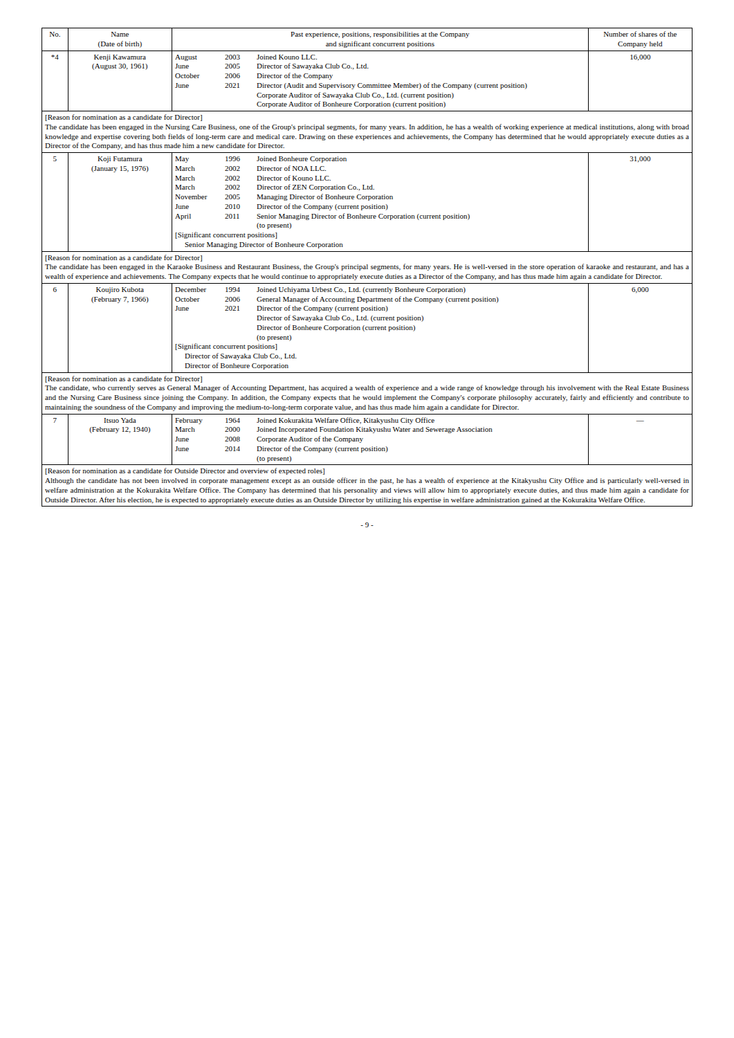| No. | Name (Date of birth) | Past experience, positions, responsibilities at the Company and significant concurrent positions | Number of shares of the Company held |
| --- | --- | --- | --- |
| *4 | Kenji Kawamura (August 30, 1961) | / August / 2003 / Joined Kouno LLC. / / June / 2005 / Director of Sawayaka Club Co., Ltd. / / October / 2006 / Director of the Company / / June / 2021 / Director (Audit and Supervisory Committee Member) of the Company (current position) / / / / Corporate Auditor of Sawayaka Club Co., Ltd. (current position) / / / / Corporate Auditor of Bonheure Corporation (current position) / | 16,000 |
| [Reason for nomination as a candidate for Director] The candidate has been engaged in the Nursing Care Business, one of the Group's principal segments, for many years. In addition, he has a wealth of working experience at medical institutions, along with broad knowledge and expertise covering both fields of long-term care and medical care. Drawing on these experiences and achievements, the Company has determined that he would appropriately execute duties as a Director of the Company, and has thus made him a new candidate for Director. |
| 5 | Koji Futamura (January 15, 1976) | / May / 1996 / Joined Bonheure Corporation / / March / 2002 / Director of NOA LLC. / / March / 2002 / Director of Kouno LLC. / / March / 2002 / Director of ZEN Corporation Co., Ltd. / / November / 2005 / Managing Director of Bonheure Corporation / / June / 2010 / Director of the Company (current position) / / April / 2011 / Senior Managing Director of Bonheure Corporation (current position) / / / / (to present) / [Significant concurrent positions] Senior Managing Director of Bonheure Corporation | 31,000 |
| [Reason for nomination as a candidate for Director] The candidate has been engaged in the Karaoke Business and Restaurant Business, the Group's principal segments, for many years. He is well-versed in the store operation of karaoke and restaurant, and has a wealth of experience and achievements. The Company expects that he would continue to appropriately execute duties as a Director of the Company, and has thus made him again a candidate for Director. |
| 6 | Koujiro Kubota (February 7, 1966) | / December / 1994 / Joined Uchiyama Urbest Co., Ltd. (currently Bonheure Corporation) / / October / 2006 / General Manager of Accounting Department of the Company (current position) / / June / 2021 / Director of the Company (current position) / / / / Director of Sawayaka Club Co., Ltd. (current position) / / / / Director of Bonheure Corporation (current position) / / / / (to present) / [Significant concurrent positions] Director of Sawayaka Club Co., Ltd. Director of Bonheure Corporation | 6,000 |
| [Reason for nomination as a candidate for Director] The candidate, who currently serves as General Manager of Accounting Department, has acquired a wealth of experience and a wide range of knowledge through his involvement with the Real Estate Business and the Nursing Care Business since joining the Company. In addition, the Company expects that he would implement the Company's corporate philosophy accurately, fairly and efficiently and contribute to maintaining the soundness of the Company and improving the medium-to-long-term corporate value, and has thus made him again a candidate for Director. |
| 7 | Itsuo Yada (February 12, 1940) | / February / 1964 / Joined Kokurakita Welfare Office, Kitakyushu City Office / / March / 2000 / Joined Incorporated Foundation Kitakyushu Water and Sewerage Association / / June / 2008 / Corporate Auditor of the Company / / June / 2014 / Director of the Company (current position) / / / / (to present) / | — |
| [Reason for nomination as a candidate for Outside Director and overview of expected roles] Although the candidate has not been involved in corporate management except as an outside officer in the past, he has a wealth of experience at the Kitakyushu City Office and is particularly well-versed in welfare administration at the Kokurakita Welfare Office. The Company has determined that his personality and views will allow him to appropriately execute duties, and thus made him again a candidate for Outside Director. After his election, he is expected to appropriately execute duties as an Outside Director by utilizing his expertise in welfare administration gained at the Kokurakita Welfare Office. |
- 9 -